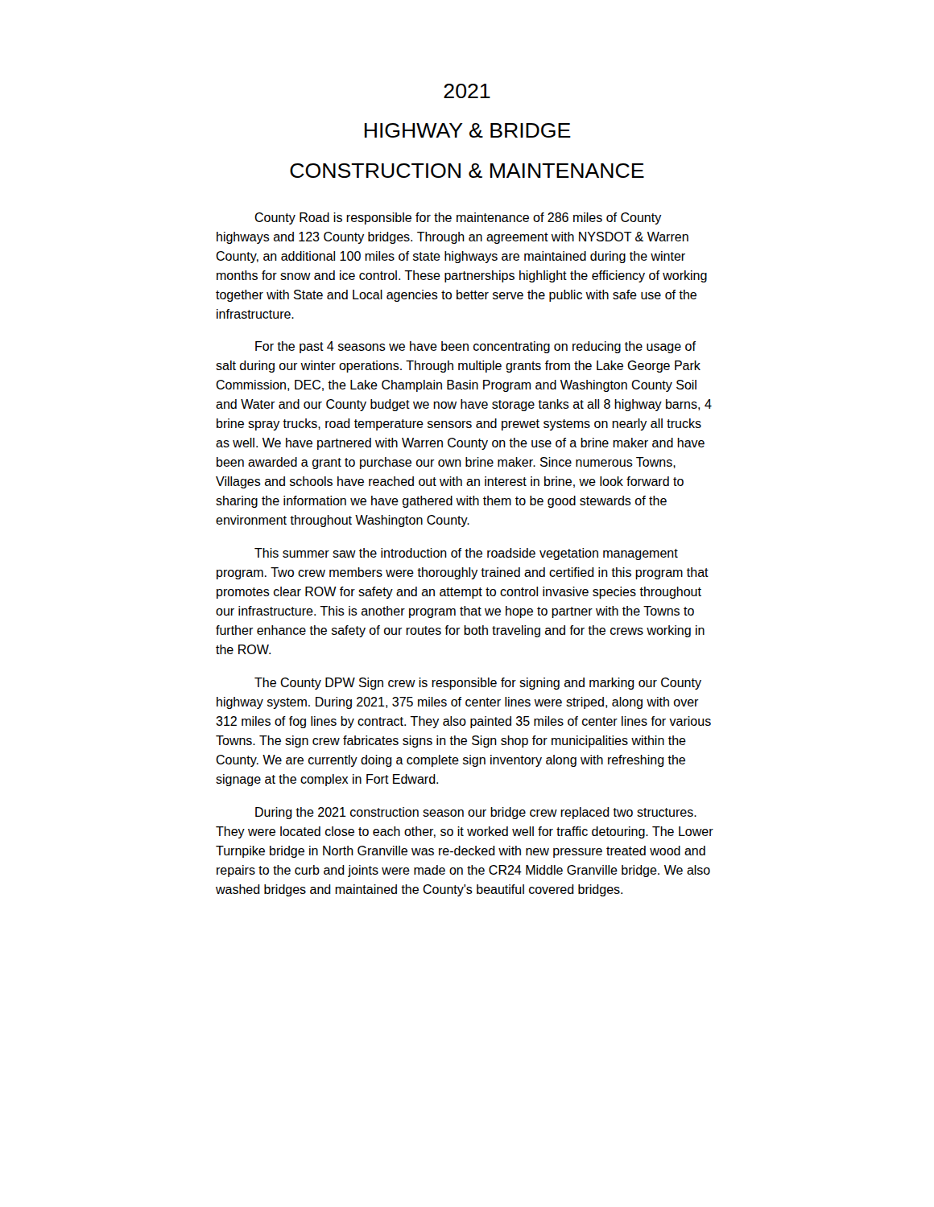2021
HIGHWAY & BRIDGE
CONSTRUCTION & MAINTENANCE
County Road is responsible for the maintenance of 286 miles of County highways and 123 County bridges. Through an agreement with NYSDOT & Warren County, an additional 100 miles of state highways are maintained during the winter months for snow and ice control. These partnerships highlight the efficiency of working together with State and Local agencies to better serve the public with safe use of the infrastructure.
For the past 4 seasons we have been concentrating on reducing the usage of salt during our winter operations. Through multiple grants from the Lake George Park Commission, DEC, the Lake Champlain Basin Program and Washington County Soil and Water and our County budget we now have storage tanks at all 8 highway barns, 4 brine spray trucks, road temperature sensors and prewet systems on nearly all trucks as well. We have partnered with Warren County on the use of a brine maker and have been awarded a grant to purchase our own brine maker. Since numerous Towns, Villages and schools have reached out with an interest in brine, we look forward to sharing the information we have gathered with them to be good stewards of the environment throughout Washington County.
This summer saw the introduction of the roadside vegetation management program. Two crew members were thoroughly trained and certified in this program that promotes clear ROW for safety and an attempt to control invasive species throughout our infrastructure. This is another program that we hope to partner with the Towns to further enhance the safety of our routes for both traveling and for the crews working in the ROW.
The County DPW Sign crew is responsible for signing and marking our County highway system. During 2021, 375 miles of center lines were striped, along with over 312 miles of fog lines by contract. They also painted 35 miles of center lines for various Towns. The sign crew fabricates signs in the Sign shop for municipalities within the County. We are currently doing a complete sign inventory along with refreshing the signage at the complex in Fort Edward.
During the 2021 construction season our bridge crew replaced two structures. They were located close to each other, so it worked well for traffic detouring. The Lower Turnpike bridge in North Granville was re-decked with new pressure treated wood and repairs to the curb and joints were made on the CR24 Middle Granville bridge. We also washed bridges and maintained the County's beautiful covered bridges.